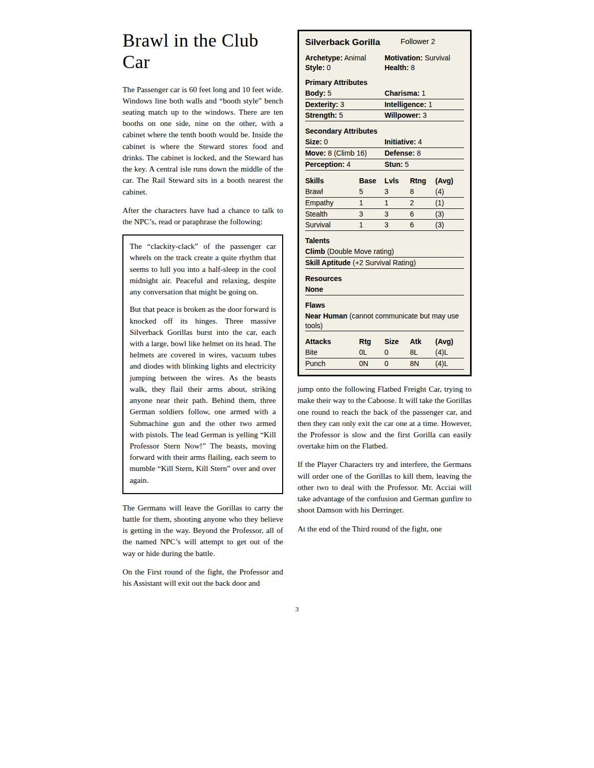Brawl in the Club Car
The Passenger car is 60 feet long and 10 feet wide. Windows line both walls and “booth style” bench seating match up to the windows. There are ten booths on one side, nine on the other, with a cabinet where the tenth booth would be. Inside the cabinet is where the Steward stores food and drinks. The cabinet is locked, and the Steward has the key. A central isle runs down the middle of the car. The Rail Steward sits in a booth nearest the cabinet.
After the characters have had a chance to talk to the NPC’s, read or paraphrase the following:
The “clackity-clack” of the passenger car wheels on the track create a quite rhythm that seems to lull you into a half-sleep in the cool midnight air. Peaceful and relaxing, despite any conversation that might be going on.
But that peace is broken as the door forward is knocked off its hinges. Three massive Silverback Gorillas burst into the car, each with a large, bowl like helmet on its head. The helmets are covered in wires, vacuum tubes and diodes with blinking lights and electricity jumping between the wires. As the beasts walk, they flail their arms about, striking anyone near their path. Behind them, three German soldiers follow, one armed with a Submachine gun and the other two armed with pistols. The lead German is yelling “Kill Professor Stern Now!” The beasts, moving forward with their arms flailing, each seem to mumble “Kill Stern, Kill Stern” over and over again.
The Germans will leave the Gorillas to carry the battle for them, shooting anyone who they believe is getting in the way. Beyond the Professor, all of the named NPC’s will attempt to get out of the way or hide during the battle.
On the First round of the fight, the Professor and his Assistant will exit out the back door and
Silverback Gorilla Follower 2
Archetype: Animal
Motivation: Survival
Style: 0
Health: 8
Primary Attributes
Body: 5
Charisma: 1
Dexterity: 3
Intelligence: 1
Strength: 5
Willpower: 3
Secondary Attributes
Size: 0
Initiative: 4
Move: 8 (Climb 16)
Defense: 8
Perception: 4
Stun: 5
| Skills | Base | Lvls | Rtng | (Avg) |
| --- | --- | --- | --- | --- |
| Brawl | 5 | 3 | 8 | (4) |
| Empathy | 1 | 1 | 2 | (1) |
| Stealth | 3 | 3 | 6 | (3) |
| Survival | 1 | 3 | 6 | (3) |
Talents
Climb (Double Move rating)
Skill Aptitude (+2 Survival Rating)
Resources
None
Flaws
Near Human (cannot communicate but may use tools)
| Attacks | Rtg | Size | Atk | (Avg) |
| --- | --- | --- | --- | --- |
| Bite | 0L | 0 | 8L | (4)L |
| Punch | 0N | 0 | 8N | (4)L |
jump onto the following Flatbed Freight Car, trying to make their way to the Caboose. It will take the Gorillas one round to reach the back of the passenger car, and then they can only exit the car one at a time. However, the Professor is slow and the first Gorilla can easily overtake him on the Flatbed.
If the Player Characters try and interfere, the Germans will order one of the Gorillas to kill them, leaving the other two to deal with the Professor. Mr. Acciai will take advantage of the confusion and German gunfire to shoot Damson with his Derringer.
At the end of the Third round of the fight, one
3